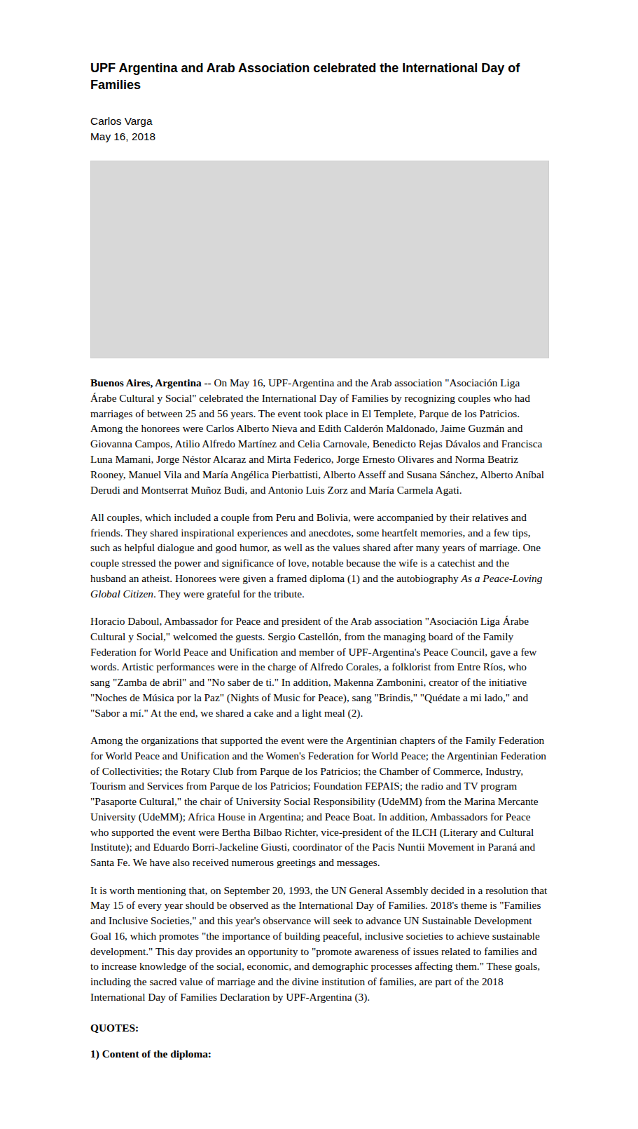UPF Argentina and Arab Association celebrated the International Day of Families
Carlos Varga
May 16, 2018
Buenos Aires, Argentina -- On May 16, UPF-Argentina and the Arab association "Asociación Liga Árabe Cultural y Social" celebrated the International Day of Families by recognizing couples who had marriages of between 25 and 56 years. The event took place in El Templete, Parque de los Patricios. Among the honorees were Carlos Alberto Nieva and Edith Calderón Maldonado, Jaime Guzmán and Giovanna Campos, Atilio Alfredo Martínez and Celia Carnovale, Benedicto Rejas Dávalos and Francisca Luna Mamani, Jorge Néstor Alcaraz and Mirta Federico, Jorge Ernesto Olivares and Norma Beatriz Rooney, Manuel Vila and María Angélica Pierbattisti, Alberto Asseff and Susana Sánchez, Alberto Aníbal Derudi and Montserrat Muñoz Budi, and Antonio Luis Zorz and María Carmela Agati.
All couples, which included a couple from Peru and Bolivia, were accompanied by their relatives and friends. They shared inspirational experiences and anecdotes, some heartfelt memories, and a few tips, such as helpful dialogue and good humor, as well as the values shared after many years of marriage. One couple stressed the power and significance of love, notable because the wife is a catechist and the husband an atheist. Honorees were given a framed diploma (1) and the autobiography As a Peace-Loving Global Citizen. They were grateful for the tribute.
Horacio Daboul, Ambassador for Peace and president of the Arab association "Asociación Liga Árabe Cultural y Social," welcomed the guests. Sergio Castellón, from the managing board of the Family Federation for World Peace and Unification and member of UPF-Argentina's Peace Council, gave a few words. Artistic performances were in the charge of Alfredo Corales, a folklorist from Entre Ríos, who sang "Zamba de abril" and "No saber de ti." In addition, Makenna Zambonini, creator of the initiative "Noches de Música por la Paz" (Nights of Music for Peace), sang "Brindis," "Quédate a mi lado," and "Sabor a mí." At the end, we shared a cake and a light meal (2).
Among the organizations that supported the event were the Argentinian chapters of the Family Federation for World Peace and Unification and the Women's Federation for World Peace; the Argentinian Federation of Collectivities; the Rotary Club from Parque de los Patricios; the Chamber of Commerce, Industry, Tourism and Services from Parque de los Patricios; Foundation FEPAIS; the radio and TV program "Pasaporte Cultural," the chair of University Social Responsibility (UdeMM) from the Marina Mercante University (UdeMM); Africa House in Argentina; and Peace Boat. In addition, Ambassadors for Peace who supported the event were Bertha Bilbao Richter, vice-president of the ILCH (Literary and Cultural Institute); and Eduardo Borri-Jackeline Giusti, coordinator of the Pacis Nuntii Movement in Paraná and Santa Fe. We have also received numerous greetings and messages.
It is worth mentioning that, on September 20, 1993, the UN General Assembly decided in a resolution that May 15 of every year should be observed as the International Day of Families. 2018's theme is "Families and Inclusive Societies," and this year's observance will seek to advance UN Sustainable Development Goal 16, which promotes "the importance of building peaceful, inclusive societies to achieve sustainable development." This day provides an opportunity to "promote awareness of issues related to families and to increase knowledge of the social, economic, and demographic processes affecting them." These goals, including the sacred value of marriage and the divine institution of families, are part of the 2018 International Day of Families Declaration by UPF-Argentina (3).
QUOTES:
1) Content of the diploma: